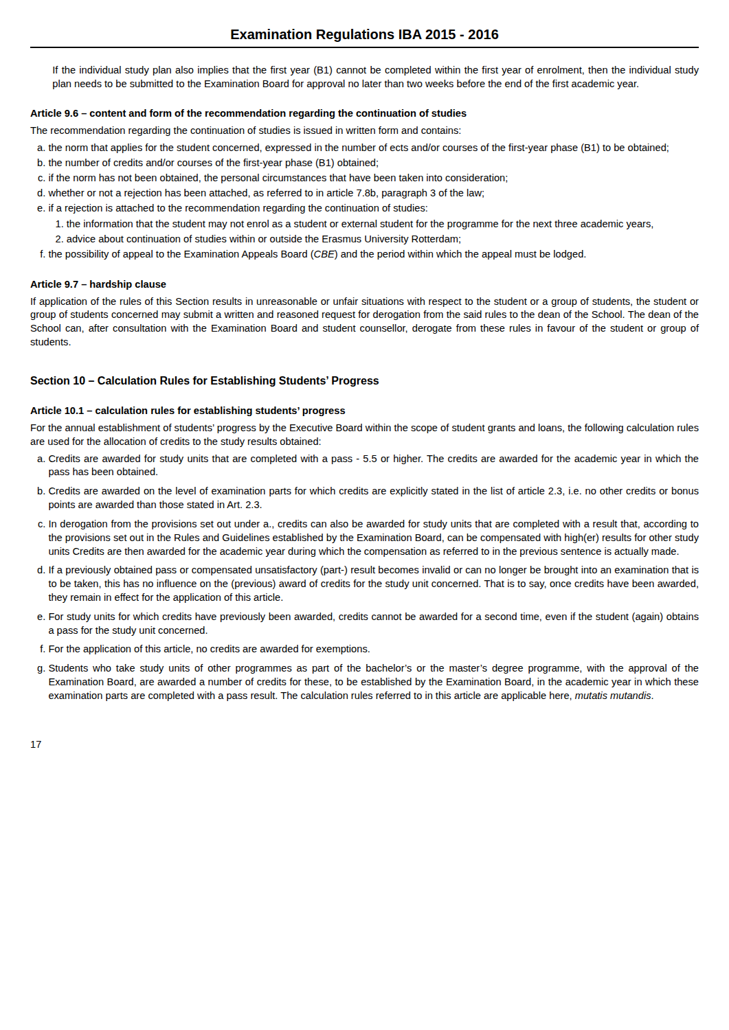Examination Regulations IBA 2015 - 2016
If the individual study plan also implies that the first year (B1) cannot be completed within the first year of enrolment, then the individual study plan needs to be submitted to the Examination Board for approval no later than two weeks before the end of the first academic year.
Article 9.6 – content and form of the recommendation regarding the continuation of studies
The recommendation regarding the continuation of studies is issued in written form and contains:
the norm that applies for the student concerned, expressed in the number of ects and/or courses of the first-year phase (B1) to be obtained;
the number of credits and/or courses of the first-year phase (B1) obtained;
if the norm has not been obtained, the personal circumstances that have been taken into consideration;
whether or not a rejection has been attached, as referred to in article 7.8b, paragraph 3 of the law;
if a rejection is attached to the recommendation regarding the continuation of studies:
the information that the student may not enrol as a student or external student for the programme for the next three academic years,
advice about continuation of studies within or outside the Erasmus University Rotterdam;
the possibility of appeal to the Examination Appeals Board (CBE) and the period within which the appeal must be lodged.
Article 9.7 – hardship clause
If application of the rules of this Section results in unreasonable or unfair situations with respect to the student or a group of students, the student or group of students concerned may submit a written and reasoned request for derogation from the said rules to the dean of the School. The dean of the School can, after consultation with the Examination Board and student counsellor, derogate from these rules in favour of the student or group of students.
Section 10 – Calculation Rules for Establishing Students’ Progress
Article 10.1 – calculation rules for establishing students’ progress
For the annual establishment of students’ progress by the Executive Board within the scope of student grants and loans, the following calculation rules are used for the allocation of credits to the study results obtained:
Credits are awarded for study units that are completed with a pass - 5.5 or higher. The credits are awarded for the academic year in which the pass has been obtained.
Credits are awarded on the level of examination parts for which credits are explicitly stated in the list of article 2.3, i.e. no other credits or bonus points are awarded than those stated in Art. 2.3.
In derogation from the provisions set out under a., credits can also be awarded for study units that are completed with a result that, according to the provisions set out in the Rules and Guidelines established by the Examination Board, can be compensated with high(er) results for other study units Credits are then awarded for the academic year during which the compensation as referred to in the previous sentence is actually made.
If a previously obtained pass or compensated unsatisfactory (part-) result becomes invalid or can no longer be brought into an examination that is to be taken, this has no influence on the (previous) award of credits for the study unit concerned. That is to say, once credits have been awarded, they remain in effect for the application of this article.
For study units for which credits have previously been awarded, credits cannot be awarded for a second time, even if the student (again) obtains a pass for the study unit concerned.
For the application of this article, no credits are awarded for exemptions.
Students who take study units of other programmes as part of the bachelor’s or the master’s degree programme, with the approval of the Examination Board, are awarded a number of credits for these, to be established by the Examination Board, in the academic year in which these examination parts are completed with a pass result. The calculation rules referred to in this article are applicable here, mutatis mutandis.
17